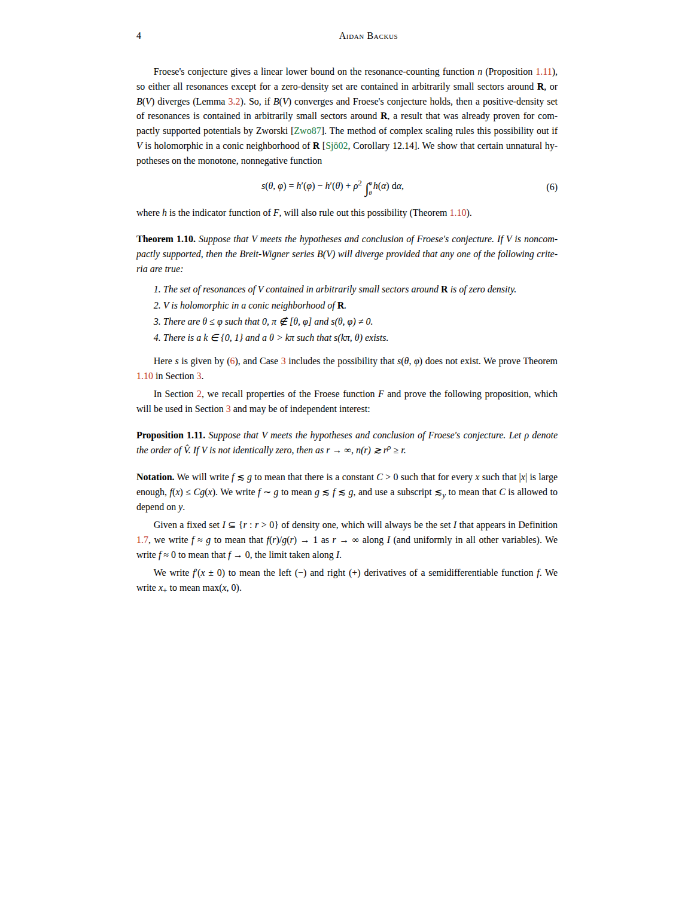4 Aidan Backus
Froese's conjecture gives a linear lower bound on the resonance-counting function n (Proposition 1.11), so either all resonances except for a zero-density set are contained in arbitrarily small sectors around R, or B(V) diverges (Lemma 3.2). So, if B(V) converges and Froese's conjecture holds, then a positive-density set of resonances is contained in arbitrarily small sectors around R, a result that was already proven for compactly supported potentials by Zworski [Zwo87]. The method of complex scaling rules this possibility out if V is holomorphic in a conic neighborhood of R [Sjö02, Corollary 12.14]. We show that certain unnatural hypotheses on the monotone, nonnegative function
s(θ, φ) = h′(φ) − h′(θ) + ρ2 ∫φθ h(α) dα, (6)
where h is the indicator function of F, will also rule out this possibility (Theorem 1.10).
Theorem 1.10. Suppose that V meets the hypotheses and conclusion of Froese's conjecture. If V is noncompactly supported, then the Breit-Wigner series B(V) will diverge provided that any one of the following criteria are true:
The set of resonances of V contained in arbitrarily small sectors around R is of zero density.
V is holomorphic in a conic neighborhood of R.
There are θ ≤ φ such that 0, π ∉ [θ, φ] and s(θ, φ) ≠ 0.
There is a k ∈ {0, 1} and a θ > kπ such that s(kπ, θ) exists.
Here s is given by (6), and Case 3 includes the possibility that s(θ, φ) does not exist. We prove Theorem 1.10 in Section 3.
In Section 2, we recall properties of the Froese function F and prove the following proposition, which will be used in Section 3 and may be of independent interest:
Proposition 1.11. Suppose that V meets the hypotheses and conclusion of Froese's conjecture. Let ρ denote the order of V̂. If V is not identically zero, then as r → ∞, n(r) ≳ rρ ≥ r.
Notation. We will write f ≲ g to mean that there is a constant C > 0 such that for every x such that |x| is large enough, f(x) ≤ Cg(x). We write f ∼ g to mean g ≲ f ≲ g, and use a subscript ≲y to mean that C is allowed to depend on y.
Given a fixed set I ⊆ {r : r > 0} of density one, which will always be the set I that appears in Definition 1.7, we write f ≈ g to mean that f(r)/g(r) → 1 as r → ∞ along I (and uniformly in all other variables). We write f ≈ 0 to mean that f → 0, the limit taken along I.
We write f′(x ± 0) to mean the left (−) and right (+) derivatives of a semidifferentiable function f. We write x+ to mean max(x, 0).